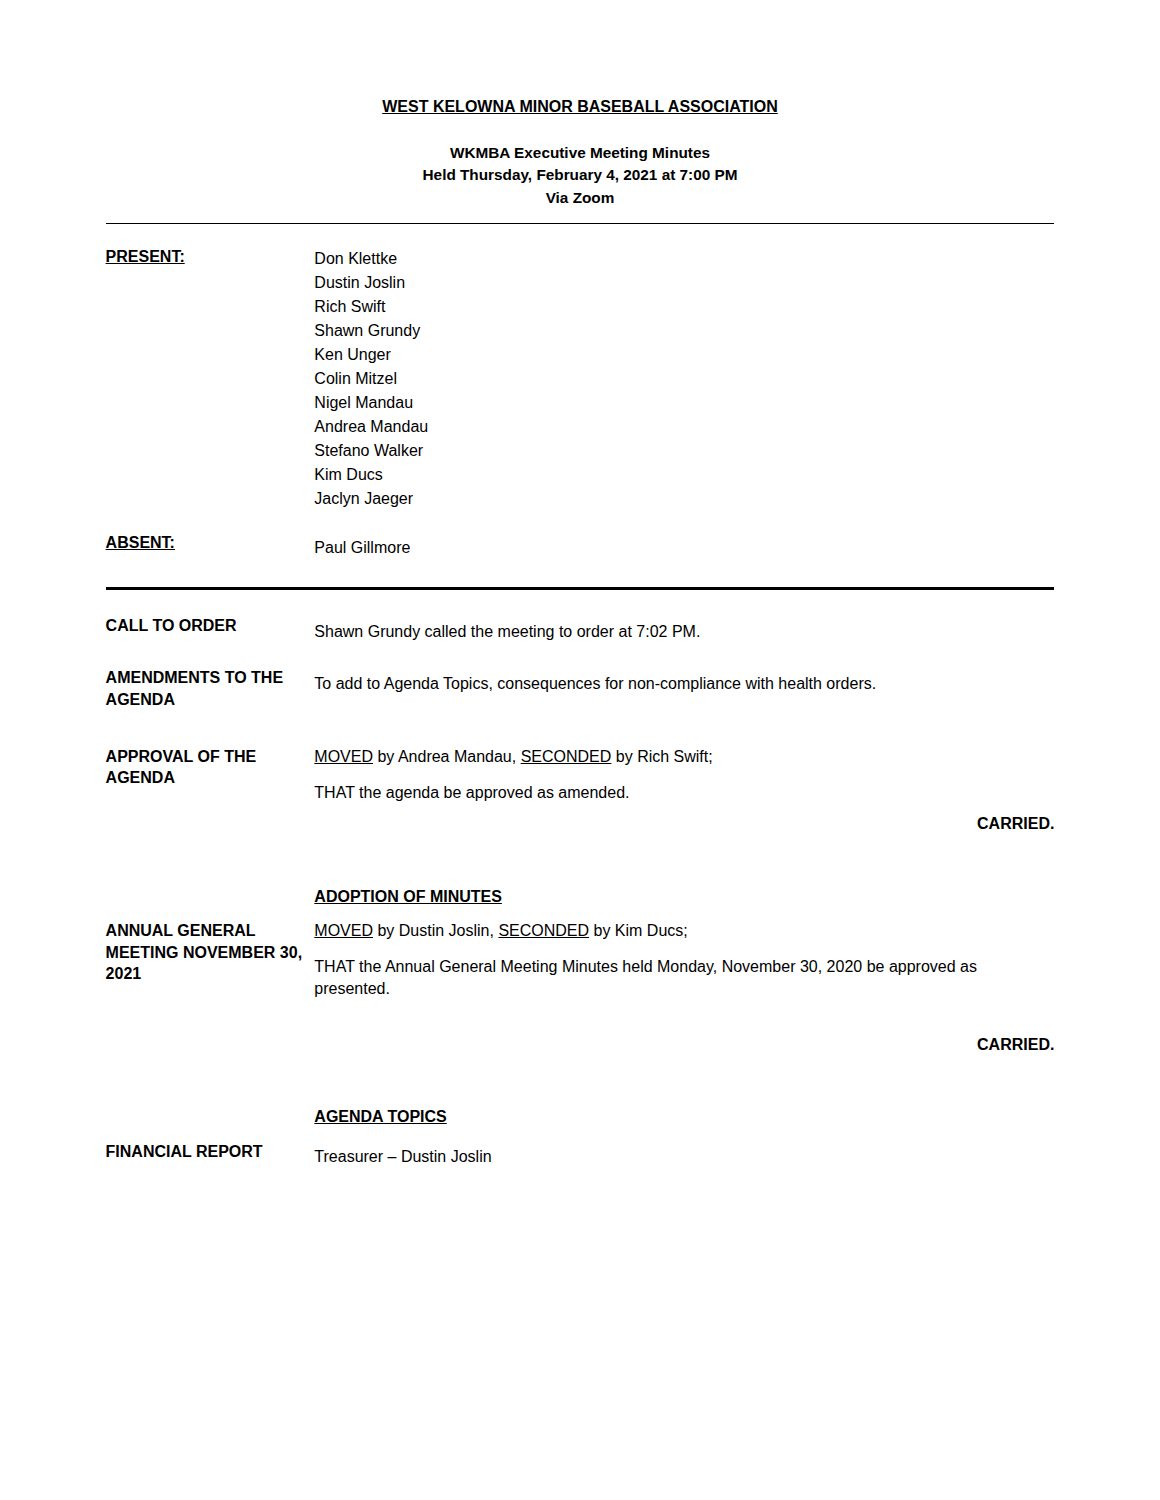WEST KELOWNA MINOR BASEBALL ASSOCIATION
WKMBA Executive Meeting Minutes
Held Thursday, February 4, 2021 at 7:00 PM
Via Zoom
| PRESENT: | Don Klettke Dustin Joslin Rich Swift Shawn Grundy Ken Unger Colin Mitzel Nigel Mandau Andrea Mandau Stefano Walker Kim Ducs Jaclyn Jaeger |
| ABSENT: | Paul Gillmore |
| CALL TO ORDER | Shawn Grundy called the meeting to order at 7:02 PM. |
| AMENDMENTS TO THE AGENDA | To add to Agenda Topics, consequences for non-compliance with health orders. |
| APPROVAL OF THE AGENDA | MOVED by Andrea Mandau, SECONDED by Rich Swift; THAT the agenda be approved as amended. CARRIED. |
| | ADOPTION OF MINUTES |
| ANNUAL GENERAL MEETING NOVEMBER 30, 2021 | MOVED by Dustin Joslin, SECONDED by Kim Ducs; THAT the Annual General Meeting Minutes held Monday, November 30, 2020 be approved as presented. CARRIED. |
| | AGENDA TOPICS |
| FINANCIAL REPORT | Treasurer – Dustin Joslin |